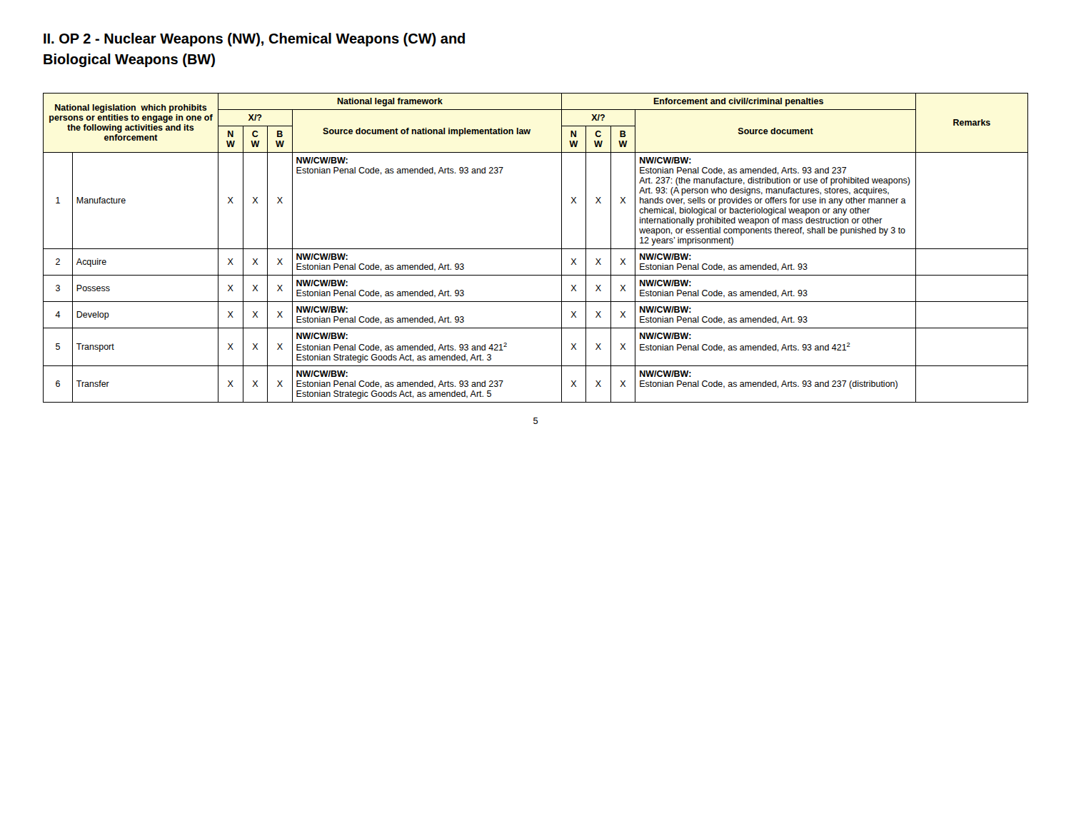II. OP 2 - Nuclear Weapons (NW), Chemical Weapons (CW) and
Biological Weapons (BW)
| National legislation which prohibits persons or entities to engage in one of the following activities and its enforcement | National legal framework | Enforcement and civil/criminal penalties | Remarks |
| --- | --- | --- | --- |
| X/? | Source document of national implementation law | X/? | Source document |
| N W | C W | B W | N W | C W | B W |
| 1 | Manufacture | X | X | X | NW/CW/BW: Estonian Penal Code, as amended, Arts. 93 and 237 | X | X | X | NW/CW/BW: Estonian Penal Code, as amended, Arts. 93 and 237 Art. 237: (the manufacture, distribution or use of prohibited weapons) Art. 93: (A person who designs, manufactures, stores, acquires, hands over, sells or provides or offers for use in any other manner a chemical, biological or bacteriological weapon or any other internationally prohibited weapon of mass destruction or other weapon, or essential components thereof, shall be punished by 3 to 12 years’ imprisonment) | |
| 2 | Acquire | X | X | X | NW/CW/BW: Estonian Penal Code, as amended, Art. 93 | X | X | X | NW/CW/BW: Estonian Penal Code, as amended, Art. 93 | |
| 3 | Possess | X | X | X | NW/CW/BW: Estonian Penal Code, as amended, Art. 93 | X | X | X | NW/CW/BW: Estonian Penal Code, as amended, Art. 93 | |
| 4 | Develop | X | X | X | NW/CW/BW: Estonian Penal Code, as amended, Art. 93 | X | X | X | NW/CW/BW: Estonian Penal Code, as amended, Art. 93 | |
| 5 | Transport | X | X | X | NW/CW/BW: Estonian Penal Code, as amended, Arts. 93 and 421 2 Estonian Strategic Goods Act, as amended, Art. 3 | X | X | X | NW/CW/BW: Estonian Penal Code, as amended, Arts. 93 and 421 2 | |
| 6 | Transfer | X | X | X | NW/CW/BW: Estonian Penal Code, as amended, Arts. 93 and 237 Estonian Strategic Goods Act, as amended, Art. 5 | X | X | X | NW/CW/BW: Estonian Penal Code, as amended, Arts. 93 and 237 (distribution) | |
5